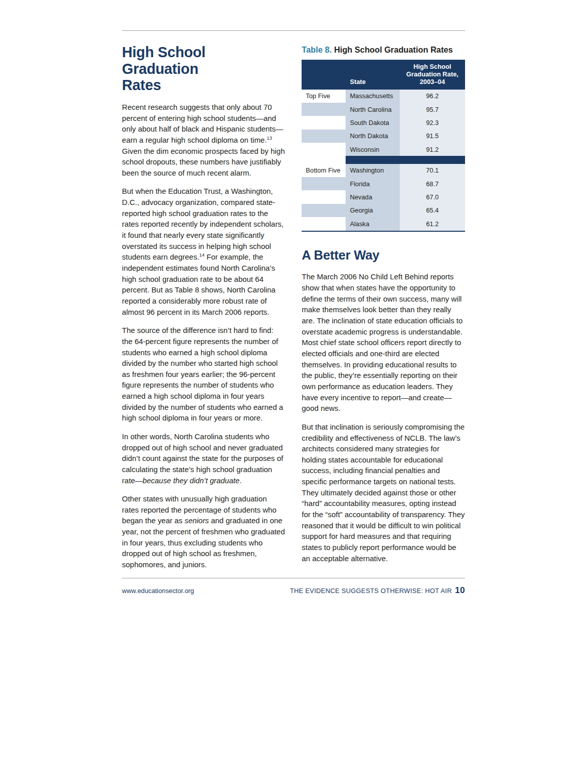High School Graduation
Rates
Recent research suggests that only about 70 percent of entering high school students—and only about half of black and Hispanic students—earn a regular high school diploma on time.13 Given the dim economic prospects faced by high school dropouts, these numbers have justifiably been the source of much recent alarm.
But when the Education Trust, a Washington, D.C., advocacy organization, compared state-reported high school graduation rates to the rates reported recently by independent scholars, it found that nearly every state significantly overstated its success in helping high school students earn degrees.14 For example, the independent estimates found North Carolina’s high school graduation rate to be about 64 percent. But as Table 8 shows, North Carolina reported a considerably more robust rate of almost 96 percent in its March 2006 reports.
The source of the difference isn’t hard to find: the 64-percent figure represents the number of students who earned a high school diploma divided by the number who started high school as freshmen four years earlier; the 96-percent figure represents the number of students who earned a high school diploma in four years divided by the number of students who earned a high school diploma in four years or more.
In other words, North Carolina students who dropped out of high school and never graduated didn’t count against the state for the purposes of calculating the state’s high school graduation rate—because they didn’t graduate.
Other states with unusually high graduation rates reported the percentage of students who began the year as seniors and graduated in one year, not the percent of freshmen who graduated in four years, thus excluding students who dropped out of high school as freshmen, sophomores, and juniors.
Table 8. High School Graduation Rates
| | State | High School Graduation Rate, 2003–04 |
| --- | --- | --- |
| Top Five | Massachusetts | 96.2 |
| | North Carolina | 95.7 |
| | South Dakota | 92.3 |
| | North Dakota | 91.5 |
| | Wisconsin | 91.2 |
| Bottom Five | Washington | 70.1 |
| | Florida | 68.7 |
| | Nevada | 67.0 |
| | Georgia | 65.4 |
| | Alaska | 61.2 |
A Better Way
The March 2006 No Child Left Behind reports show that when states have the opportunity to define the terms of their own success, many will make themselves look better than they really are. The inclination of state education officials to overstate academic progress is understandable. Most chief state school officers report directly to elected officials and one-third are elected themselves. In providing educational results to the public, they’re essentially reporting on their own performance as education leaders. They have every incentive to report—and create—good news.
But that inclination is seriously compromising the credibility and effectiveness of NCLB. The law’s architects considered many strategies for holding states accountable for educational success, including financial penalties and specific performance targets on national tests. They ultimately decided against those or other “hard” accountability measures, opting instead for the “soft” accountability of transparency. They reasoned that it would be difficult to win political support for hard measures and that requiring states to publicly report performance would be an acceptable alternative.
www.educationsector.org
THE EVIDENCE SUGGESTS OTHERWISE: HOT AIR 10